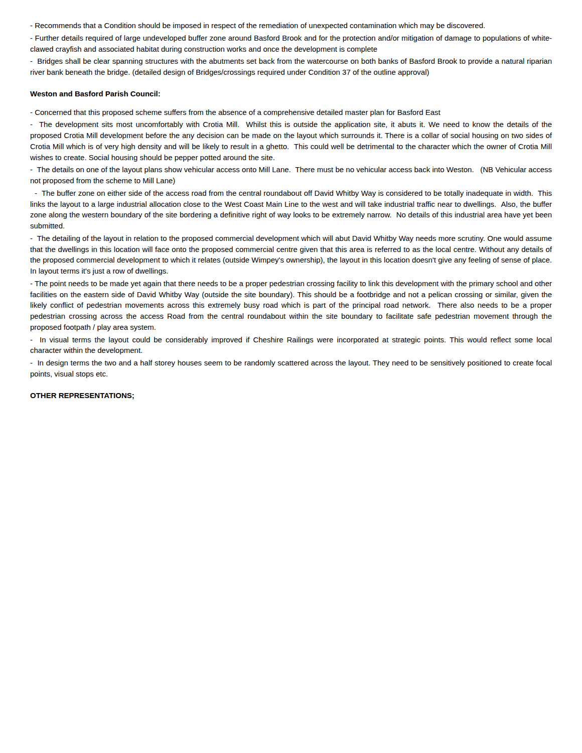- Recommends that a Condition should be imposed in respect of the remediation of unexpected contamination which may be discovered.
- Further details required of large undeveloped buffer zone around Basford Brook and for the protection and/or mitigation of damage to populations of white-clawed crayfish and associated habitat during construction works and once the development is complete
- Bridges shall be clear spanning structures with the abutments set back from the watercourse on both banks of Basford Brook to provide a natural riparian river bank beneath the bridge. (detailed design of Bridges/crossings required under Condition 37 of the outline approval)
Weston and Basford Parish Council:
- Concerned that this proposed scheme suffers from the absence of a comprehensive detailed master plan for Basford East
- The development sits most uncomfortably with Crotia Mill. Whilst this is outside the application site, it abuts it. We need to know the details of the proposed Crotia Mill development before the any decision can be made on the layout which surrounds it. There is a collar of social housing on two sides of Crotia Mill which is of very high density and will be likely to result in a ghetto. This could well be detrimental to the character which the owner of Crotia Mill wishes to create. Social housing should be pepper potted around the site.
- The details on one of the layout plans show vehicular access onto Mill Lane. There must be no vehicular access back into Weston. (NB Vehicular access not proposed from the scheme to Mill Lane)
- The buffer zone on either side of the access road from the central roundabout off David Whitby Way is considered to be totally inadequate in width. This links the layout to a large industrial allocation close to the West Coast Main Line to the west and will take industrial traffic near to dwellings. Also, the buffer zone along the western boundary of the site bordering a definitive right of way looks to be extremely narrow. No details of this industrial area have yet been submitted.
- The detailing of the layout in relation to the proposed commercial development which will abut David Whitby Way needs more scrutiny. One would assume that the dwellings in this location will face onto the proposed commercial centre given that this area is referred to as the local centre. Without any details of the proposed commercial development to which it relates (outside Wimpey's ownership), the layout in this location doesn't give any feeling of sense of place. In layout terms it's just a row of dwellings.
- The point needs to be made yet again that there needs to be a proper pedestrian crossing facility to link this development with the primary school and other facilities on the eastern side of David Whitby Way (outside the site boundary). This should be a footbridge and not a pelican crossing or similar, given the likely conflict of pedestrian movements across this extremely busy road which is part of the principal road network. There also needs to be a proper pedestrian crossing across the access Road from the central roundabout within the site boundary to facilitate safe pedestrian movement through the proposed footpath / play area system.
- In visual terms the layout could be considerably improved if Cheshire Railings were incorporated at strategic points. This would reflect some local character within the development.
- In design terms the two and a half storey houses seem to be randomly scattered across the layout. They need to be sensitively positioned to create focal points, visual stops etc.
OTHER REPRESENTATIONS;